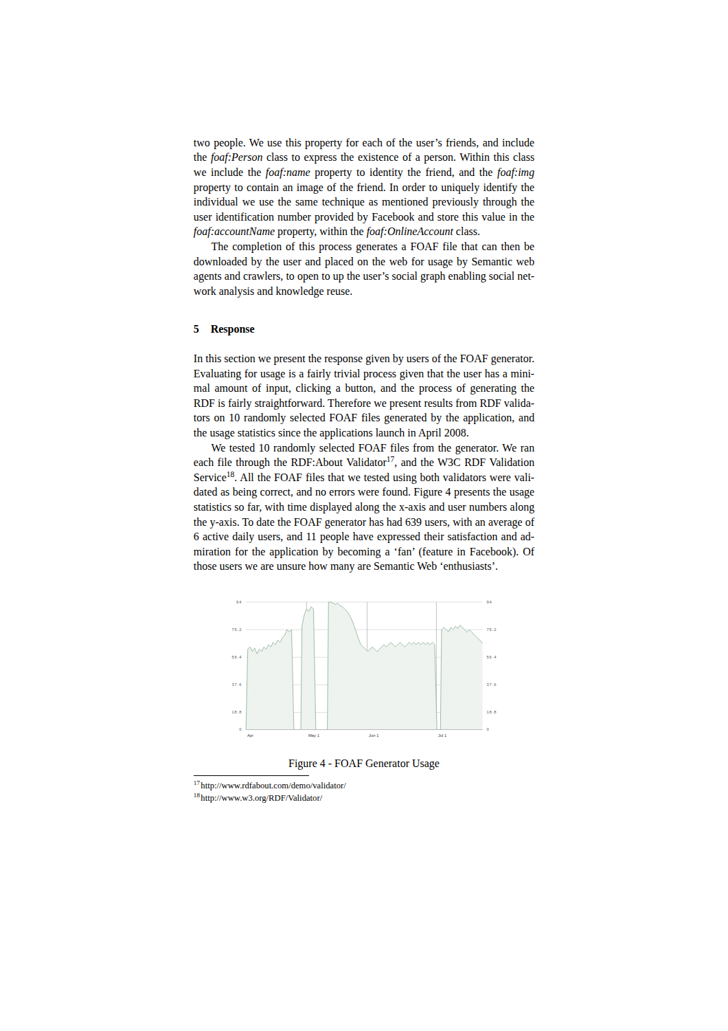two people. We use this property for each of the user’s friends, and include the foaf:Person class to express the existence of a person. Within this class we include the foaf:name property to identity the friend, and the foaf:img property to contain an image of the friend. In order to uniquely identify the individual we use the same technique as mentioned previously through the user identification number provided by Facebook and store this value in the foaf:accountName property, within the foaf:OnlineAccount class.
The completion of this process generates a FOAF file that can then be downloaded by the user and placed on the web for usage by Semantic web agents and crawlers, to open to up the user’s social graph enabling social network analysis and knowledge reuse.
5 Response
In this section we present the response given by users of the FOAF generator. Evaluating for usage is a fairly trivial process given that the user has a minimal amount of input, clicking a button, and the process of generating the RDF is fairly straightforward. Therefore we present results from RDF validators on 10 randomly selected FOAF files generated by the application, and the usage statistics since the applications launch in April 2008.
We tested 10 randomly selected FOAF files from the generator. We ran each file through the RDF:About Validator17, and the W3C RDF Validation Service18. All the FOAF files that we tested using both validators were validated as being correct, and no errors were found. Figure 4 presents the usage statistics so far, with time displayed along the x-axis and user numbers along the y-axis. To date the FOAF generator has had 639 users, with an average of 6 active daily users, and 11 people have expressed their satisfaction and admiration for the application by becoming a ‘fan’ (feature in Facebook). Of those users we are unsure how many are Semantic Web ‘enthusiasts’.
94 75.2 56.4 37.6 18.8 0 94 75.2 56.4 37.6 18.8 0 Apr May 1 Jun 1 Jul 1
Figure 4 - FOAF Generator Usage
17http://www.rdfabout.com/demo/validator/
18http://www.w3.org/RDF/Validator/